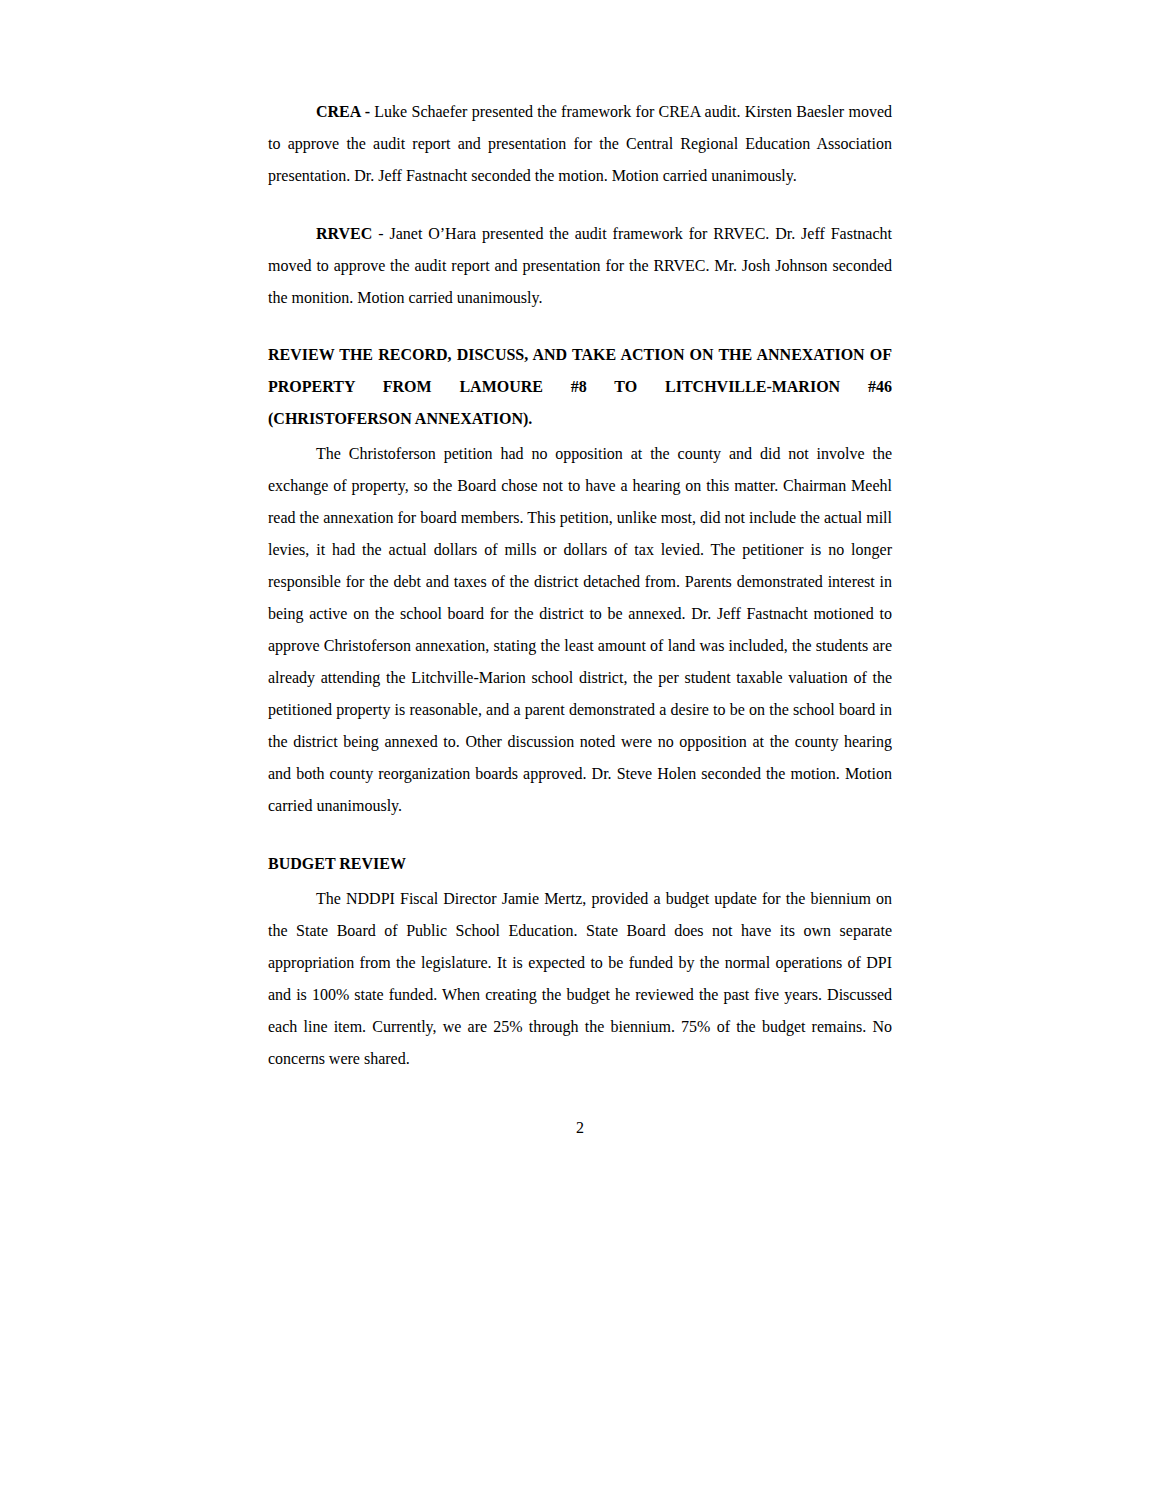CREA - Luke Schaefer presented the framework for CREA audit. Kirsten Baesler moved to approve the audit report and presentation for the Central Regional Education Association presentation. Dr. Jeff Fastnacht seconded the motion. Motion carried unanimously.
RRVEC - Janet O’Hara presented the audit framework for RRVEC. Dr. Jeff Fastnacht moved to approve the audit report and presentation for the RRVEC. Mr. Josh Johnson seconded the monition. Motion carried unanimously.
REVIEW THE RECORD, DISCUSS, AND TAKE ACTION ON THE ANNEXATION OF PROPERTY FROM LAMOURE #8 TO LITCHVILLE-MARION #46 (CHRISTOFERSON ANNEXATION).
The Christoferson petition had no opposition at the county and did not involve the exchange of property, so the Board chose not to have a hearing on this matter. Chairman Meehl read the annexation for board members. This petition, unlike most, did not include the actual mill levies, it had the actual dollars of mills or dollars of tax levied. The petitioner is no longer responsible for the debt and taxes of the district detached from. Parents demonstrated interest in being active on the school board for the district to be annexed. Dr. Jeff Fastnacht motioned to approve Christoferson annexation, stating the least amount of land was included, the students are already attending the Litchville-Marion school district, the per student taxable valuation of the petitioned property is reasonable, and a parent demonstrated a desire to be on the school board in the district being annexed to. Other discussion noted were no opposition at the county hearing and both county reorganization boards approved. Dr. Steve Holen seconded the motion. Motion carried unanimously.
BUDGET REVIEW
The NDDPI Fiscal Director Jamie Mertz, provided a budget update for the biennium on the State Board of Public School Education. State Board does not have its own separate appropriation from the legislature. It is expected to be funded by the normal operations of DPI and is 100% state funded. When creating the budget he reviewed the past five years. Discussed each line item. Currently, we are 25% through the biennium. 75% of the budget remains. No concerns were shared.
2